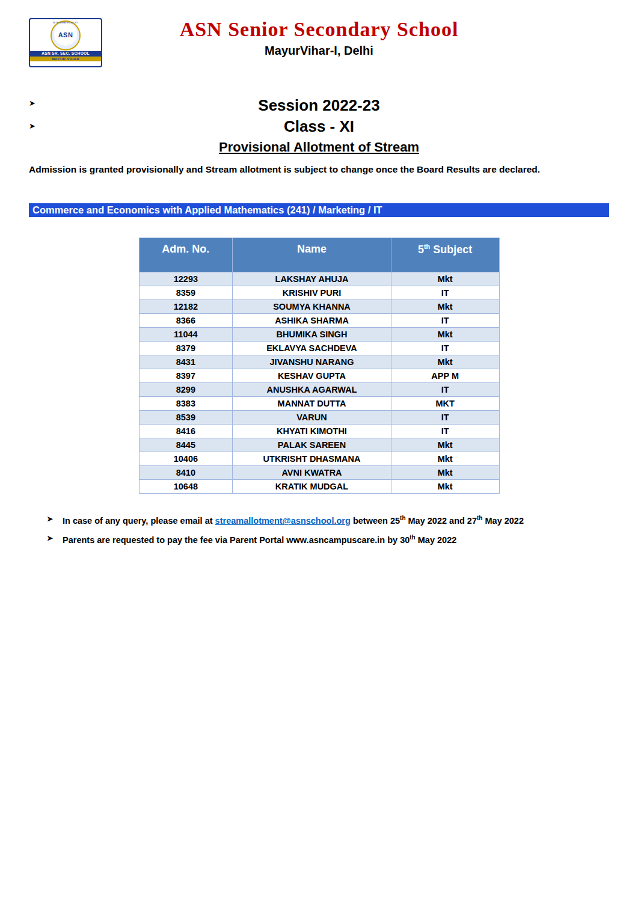ASN
ASN SR. SEC. SCHOOL
MAYUR VIHAR
ASN Senior Secondary School
MayurVihar-I, Delhi
➤ ➤
Session 2022-23
Class - XI
Provisional Allotment of Stream
Admission is granted provisionally and Stream allotment is subject to change once the Board Results are declared.
Commerce and Economics with Applied Mathematics (241) / Marketing / IT
| Adm. No. | Name | 5 th Subject |
| --- | --- | --- |
| 12293 | LAKSHAY AHUJA | Mkt |
| 8359 | KRISHIV PURI | IT |
| 12182 | SOUMYA KHANNA | Mkt |
| 8366 | ASHIKA SHARMA | IT |
| 11044 | BHUMIKA SINGH | Mkt |
| 8379 | EKLAVYA SACHDEVA | IT |
| 8431 | JIVANSHU NARANG | Mkt |
| 8397 | KESHAV GUPTA | APP M |
| 8299 | ANUSHKA AGARWAL | IT |
| 8383 | MANNAT DUTTA | MKT |
| 8539 | VARUN | IT |
| 8416 | KHYATI KIMOTHI | IT |
| 8445 | PALAK SAREEN | Mkt |
| 10406 | UTKRISHT DHASMANA | Mkt |
| 8410 | AVNI KWATRA | Mkt |
| 10648 | KRATIK MUDGAL | Mkt |
In case of any query, please email at streamallotment@asnschool.org between 25th May 2022 and 27th May 2022
Parents are requested to pay the fee via Parent Portal www.asncampuscare.in by 30th May 2022